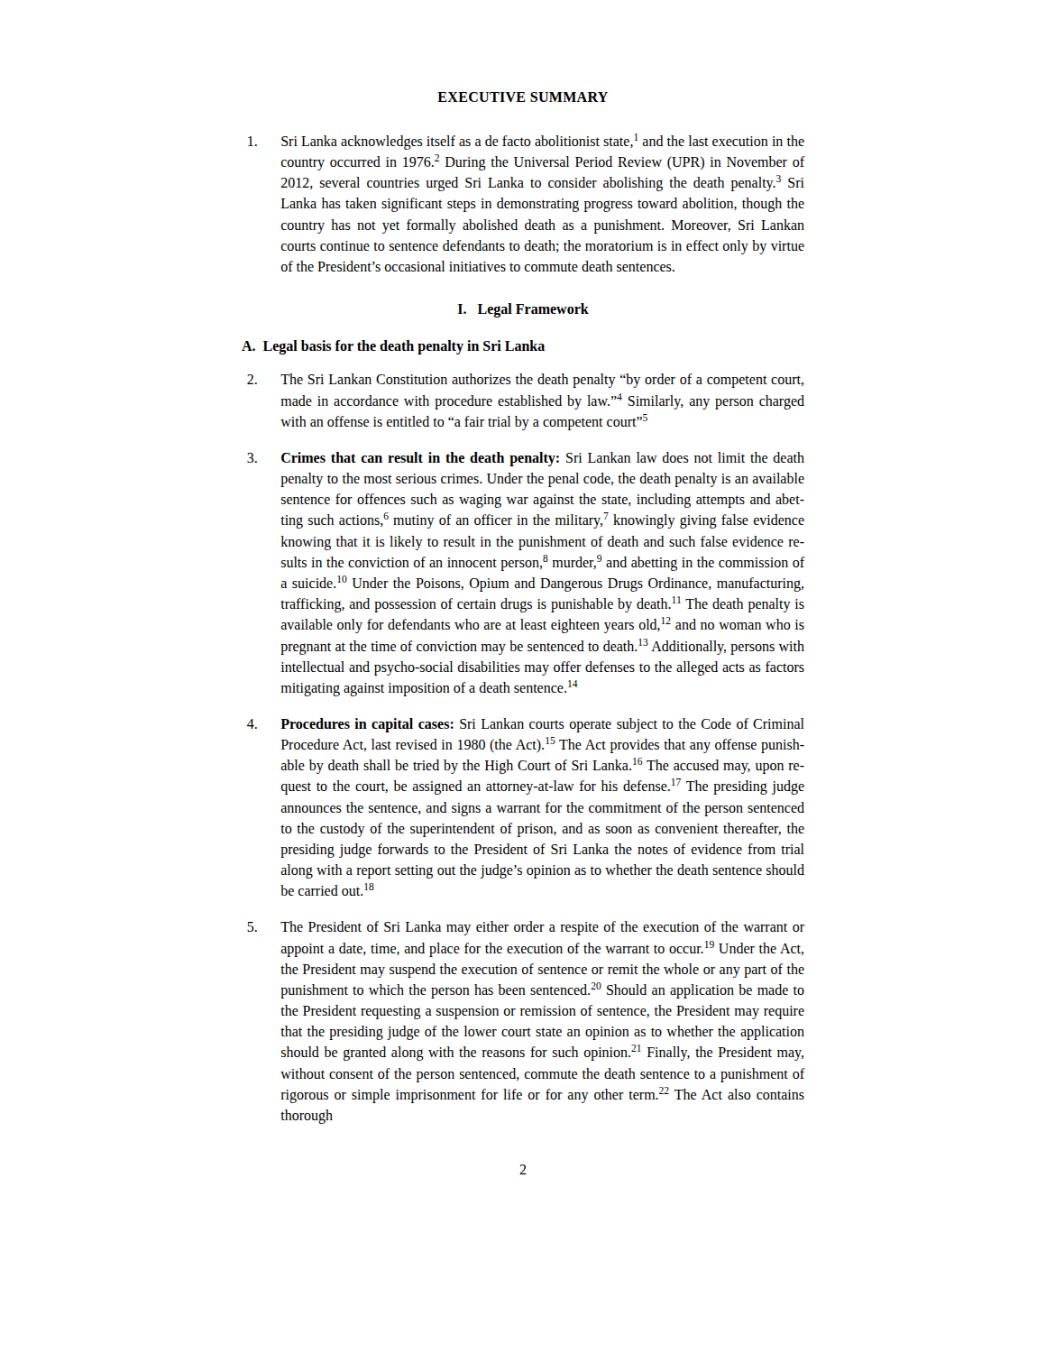Executive Summary
Sri Lanka acknowledges itself as a de facto abolitionist state,1 and the last execution in the country occurred in 1976.2 During the Universal Period Review (UPR) in November of 2012, several countries urged Sri Lanka to consider abolishing the death penalty.3 Sri Lanka has taken significant steps in demonstrating progress toward abolition, though the country has not yet formally abolished death as a punishment. Moreover, Sri Lankan courts continue to sentence defendants to death; the moratorium is in effect only by virtue of the President’s occasional initiatives to commute death sentences.
I. Legal Framework
A. Legal basis for the death penalty in Sri Lanka
The Sri Lankan Constitution authorizes the death penalty “by order of a competent court, made in accordance with procedure established by law.”4 Similarly, any person charged with an offense is entitled to “a fair trial by a competent court”5
Crimes that can result in the death penalty: Sri Lankan law does not limit the death penalty to the most serious crimes. Under the penal code, the death penalty is an available sentence for offences such as waging war against the state, including attempts and abetting such actions,6 mutiny of an officer in the military,7 knowingly giving false evidence knowing that it is likely to result in the punishment of death and such false evidence results in the conviction of an innocent person,8 murder,9 and abetting in the commission of a suicide.10 Under the Poisons, Opium and Dangerous Drugs Ordinance, manufacturing, trafficking, and possession of certain drugs is punishable by death.11 The death penalty is available only for defendants who are at least eighteen years old,12 and no woman who is pregnant at the time of conviction may be sentenced to death.13 Additionally, persons with intellectual and psycho-social disabilities may offer defenses to the alleged acts as factors mitigating against imposition of a death sentence.14
Procedures in capital cases: Sri Lankan courts operate subject to the Code of Criminal Procedure Act, last revised in 1980 (the Act).15 The Act provides that any offense punishable by death shall be tried by the High Court of Sri Lanka.16 The accused may, upon request to the court, be assigned an attorney-at-law for his defense.17 The presiding judge announces the sentence, and signs a warrant for the commitment of the person sentenced to the custody of the superintendent of prison, and as soon as convenient thereafter, the presiding judge forwards to the President of Sri Lanka the notes of evidence from trial along with a report setting out the judge’s opinion as to whether the death sentence should be carried out.18
The President of Sri Lanka may either order a respite of the execution of the warrant or appoint a date, time, and place for the execution of the warrant to occur.19 Under the Act, the President may suspend the execution of sentence or remit the whole or any part of the punishment to which the person has been sentenced.20 Should an application be made to the President requesting a suspension or remission of sentence, the President may require that the presiding judge of the lower court state an opinion as to whether the application should be granted along with the reasons for such opinion.21 Finally, the President may, without consent of the person sentenced, commute the death sentence to a punishment of rigorous or simple imprisonment for life or for any other term.22 The Act also contains thorough
2